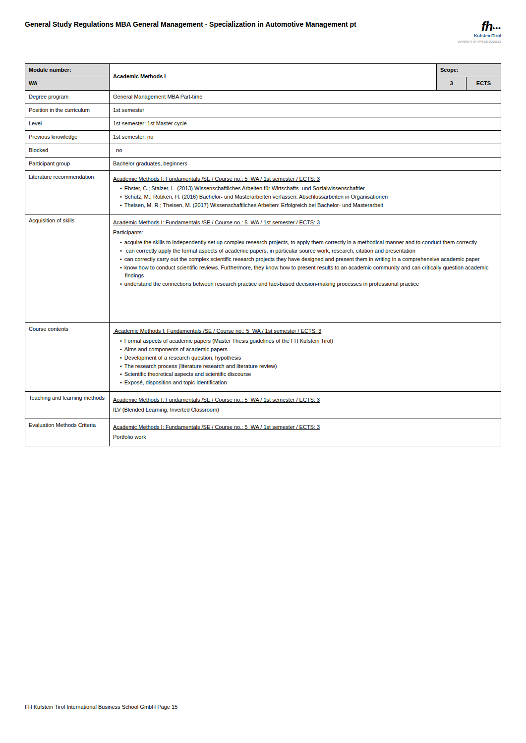General Study Regulations MBA General Management - Specialization in Automotive Management pt
fh•••
KufsteinTirol
UNIVERSITY OF APPLIED SCIENCES
| Module number: | Academic Methods I | Scope: |
| WA | 3 | ECTS |
| Degree program | General Management MBA Part-time |
| Position in the curriculum | 1st semester |
| Level | 1st semester: 1st Master cycle |
| Previous knowledge | 1st semester: no |
| Blocked | no |
| Participant group | Bachelor graduates, beginners |
| Literature recommendation | Academic Methods I: Fundamentals /SE / Course no.: 5_WA / 1st semester / ECTS: 3 Ebster, C.; Stalzer, L. (2013) Wissenschaftliches Arbeiten für Wirtschafts- und Sozialwissenschaftler Schütz, M.; Röbken, H. (2016) Bachelor- und Masterarbeiten verfassen: Abschlussarbeiten in Organisationen Theisen, M. R.; Theisen, M. (2017) Wissenschaftliches Arbeiten: Erfolgreich bei Bachelor- und Masterarbeit |
| Acquisition of skills | Academic Methods I: Fundamentals /SE / Course no.: 5_WA / 1st semester / ECTS: 3 Participants: acquire the skills to independently set up complex research projects, to apply them correctly in a methodical manner and to conduct them correctly can correctly apply the formal aspects of academic papers, in particular source work, research, citation and presentation can correctly carry out the complex scientific research projects they have designed and present them in writing in a comprehensive academic paper know how to conduct scientific reviews. Furthermore, they know how to present results to an academic community and can critically question academic findings understand the connections between research practice and fact-based decision-making processes in professional practice |
| Course contents | Academic Methods I: Fundamentals /SE / Course no.: 5_WA / 1st semester / ECTS: 3 Formal aspects of academic papers (Master Thesis guidelines of the FH Kufstein Tirol) Aims and components of academic papers Development of a research question, hypothesis The research process (literature research and literature review) Scientific theoretical aspects and scientific discourse Exposé, disposition and topic identification |
| Teaching and learning methods | Academic Methods I: Fundamentals /SE / Course no.: 5_WA / 1st semester / ECTS: 3 ILV (Blended Learning, Inverted Classroom) |
| Evaluation Methods Criteria | Academic Methods I: Fundamentals /SE / Course no.: 5_WA / 1st semester / ECTS: 3 Portfolio work |
FH Kufstein Tirol International Business School GmbH Page 15